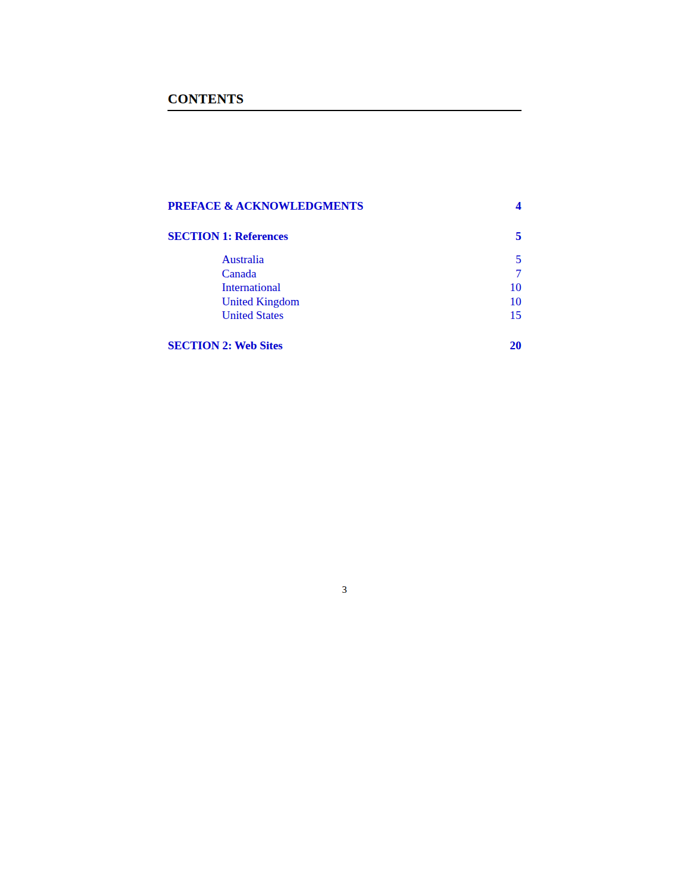CONTENTS
PREFACE & ACKNOWLEDGMENTS 4
SECTION 1: References 5
Australia 5
Canada 7
International 10
United Kingdom 10
United States 15
SECTION 2: Web Sites 20
3